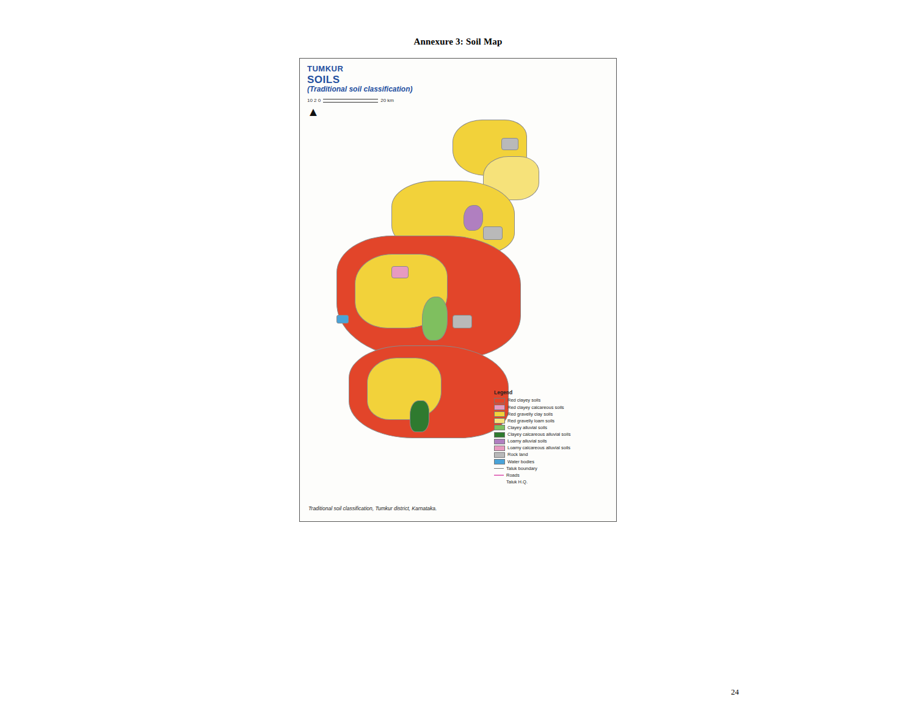Annexure 3: Soil Map
TUMKUR
SOILS
(Traditional soil classification)
10 2 0 20 km
▲
Legend
Red clayey soils
Red clayey calcareous soils
Red gravelly clay soils
Red gravelly loam soils
Clayey alluvial soils
Clayey calcareous alluvial soils
Loamy alluvial soils
Loamy calcareous alluvial soils
Rock land
Water bodies
Taluk boundary
Roads
Taluk H.Q.
Traditional soil classification, Tumkur district, Karnataka.
24